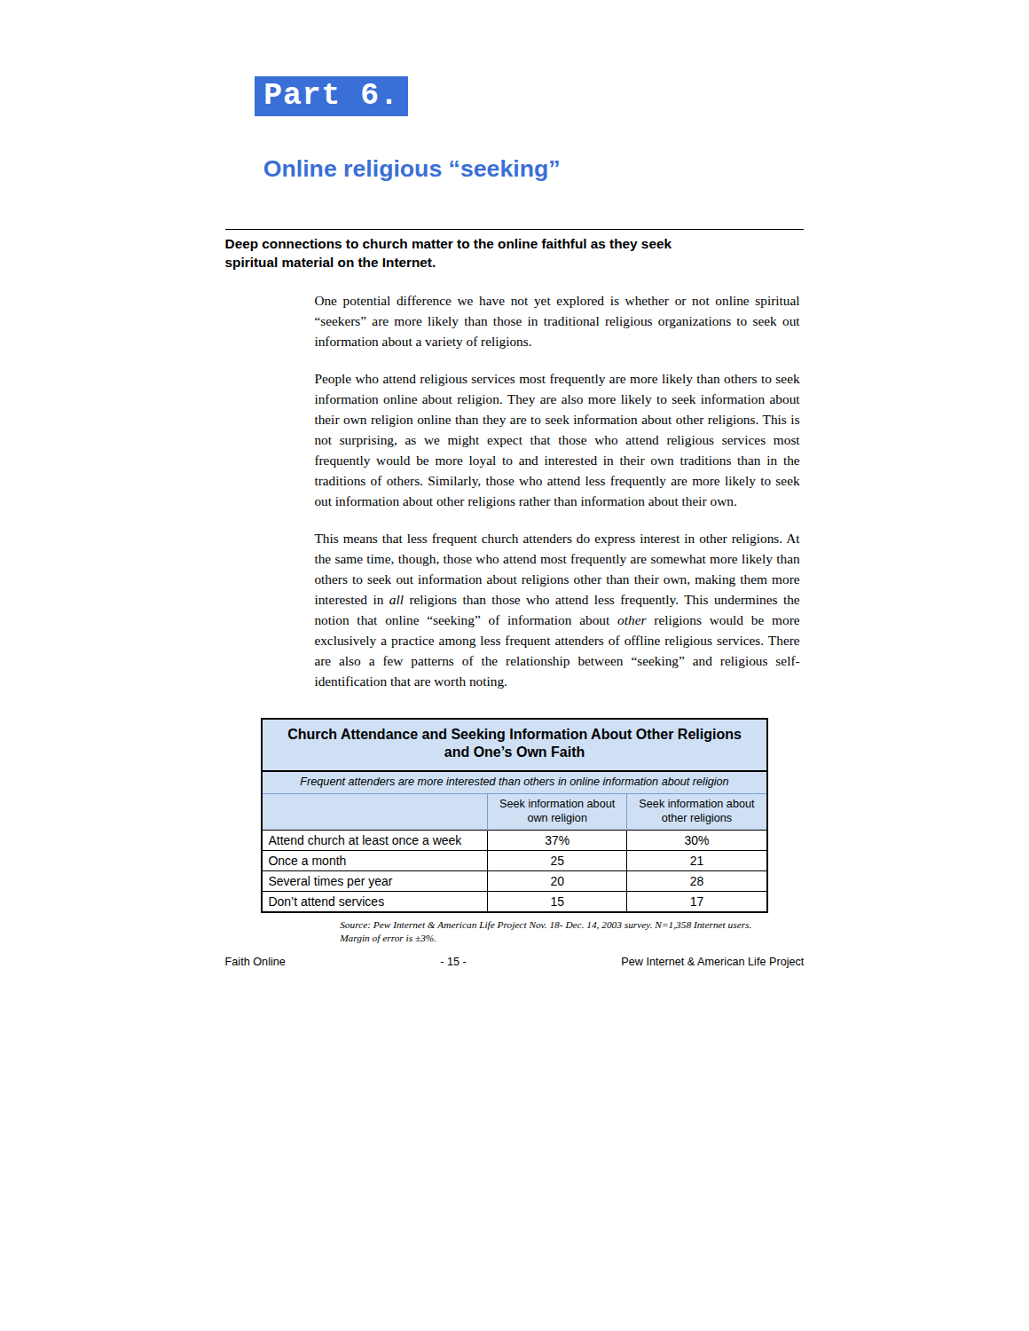Part 6.
Online religious “seeking”
Deep connections to church matter to the online faithful as they seek
spiritual material on the Internet.
One potential difference we have not yet explored is whether or not online spiritual “seekers” are more likely than those in traditional religious organizations to seek out information about a variety of religions.
People who attend religious services most frequently are more likely than others to seek information online about religion. They are also more likely to seek information about their own religion online than they are to seek information about other religions. This is not surprising, as we might expect that those who attend religious services most frequently would be more loyal to and interested in their own traditions than in the traditions of others. Similarly, those who attend less frequently are more likely to seek out information about other religions rather than information about their own.
This means that less frequent church attenders do express interest in other religions. At the same time, though, those who attend most frequently are somewhat more likely than others to seek out information about religions other than their own, making them more interested in all religions than those who attend less frequently. This undermines the notion that online “seeking” of information about other religions would be more exclusively a practice among less frequent attenders of offline religious services. There are also a few patterns of the relationship between “seeking” and religious self-identification that are worth noting.
Church Attendance and Seeking Information About Other Religions and One’s Own Faith
| Frequent attenders are more interested than others in online information about religion |
| | Seek information about own religion | Seek information about other religions |
| Attend church at least once a week | 37% | 30% |
| Once a month | 25 | 21 |
| Several times per year | 20 | 28 |
| Don’t attend services | 15 | 17 |
Source: Pew Internet & American Life Project Nov. 18- Dec. 14, 2003 survey. N=1,358 Internet users. Margin of error is ±3%.
Faith Online - 15 - Pew Internet & American Life Project